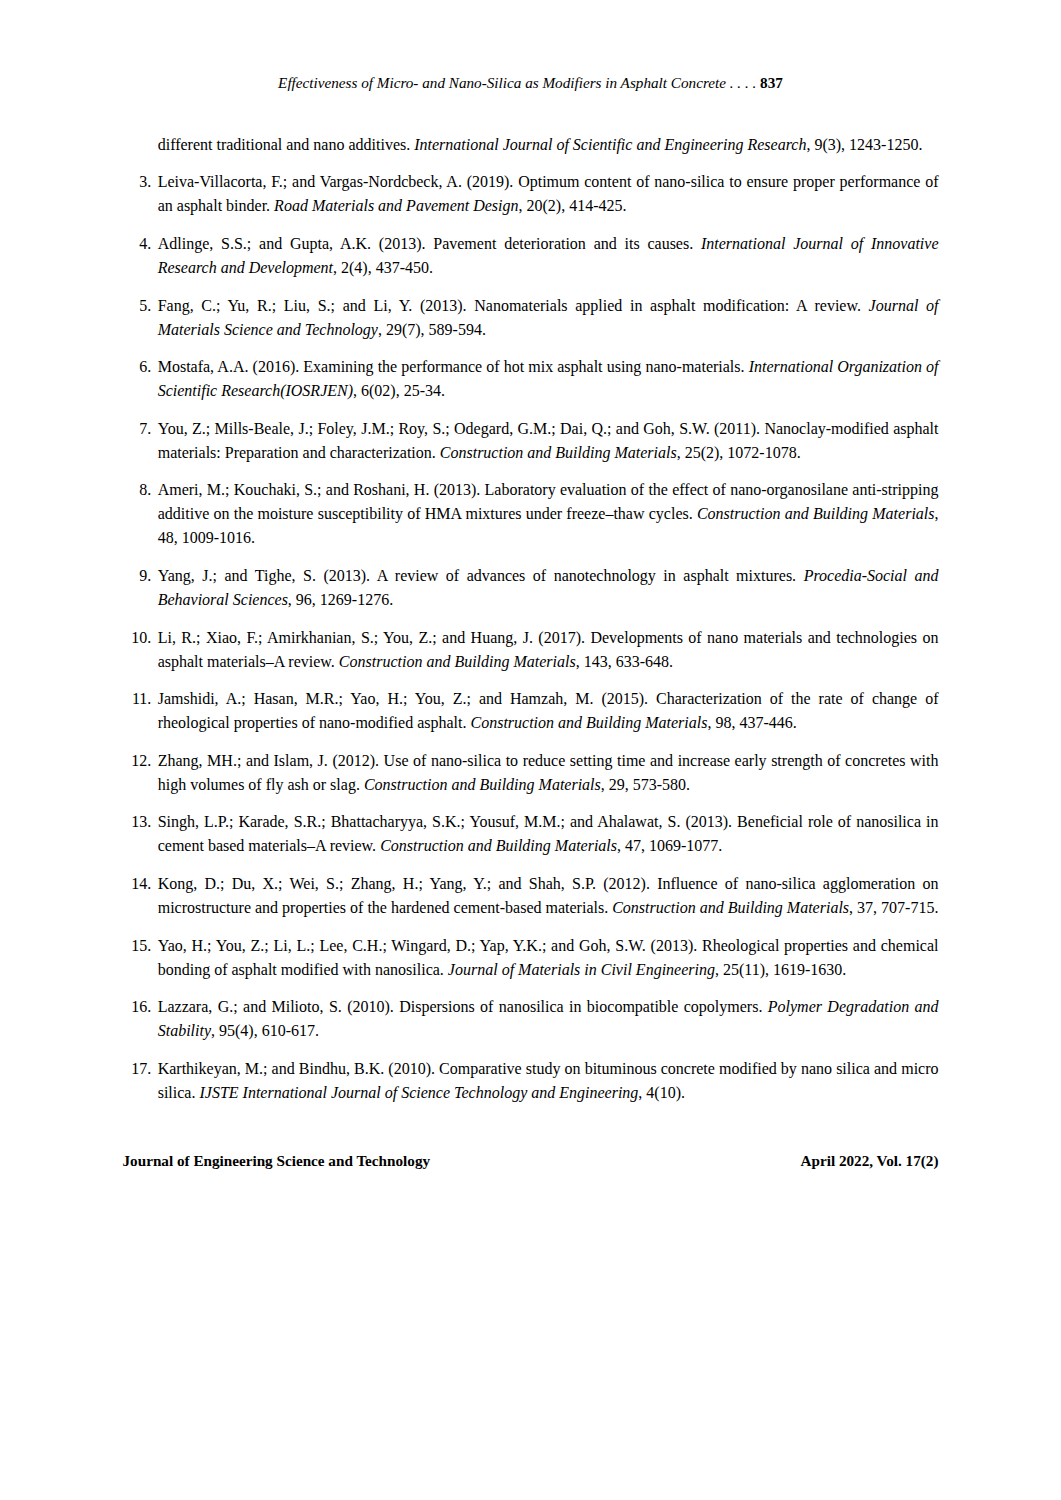Effectiveness of Micro- and Nano-Silica as Modifiers in Asphalt Concrete . . . . 837
different traditional and nano additives. International Journal of Scientific and Engineering Research, 9(3), 1243-1250.
Leiva-Villacorta, F.; and Vargas-Nordcbeck, A. (2019). Optimum content of nano-silica to ensure proper performance of an asphalt binder. Road Materials and Pavement Design, 20(2), 414-425.
Adlinge, S.S.; and Gupta, A.K. (2013). Pavement deterioration and its causes. International Journal of Innovative Research and Development, 2(4), 437-450.
Fang, C.; Yu, R.; Liu, S.; and Li, Y. (2013). Nanomaterials applied in asphalt modification: A review. Journal of Materials Science and Technology, 29(7), 589-594.
Mostafa, A.A. (2016). Examining the performance of hot mix asphalt using nano-materials. International Organization of Scientific Research(IOSRJEN), 6(02), 25-34.
You, Z.; Mills-Beale, J.; Foley, J.M.; Roy, S.; Odegard, G.M.; Dai, Q.; and Goh, S.W. (2011). Nanoclay-modified asphalt materials: Preparation and characterization. Construction and Building Materials, 25(2), 1072-1078.
Ameri, M.; Kouchaki, S.; and Roshani, H. (2013). Laboratory evaluation of the effect of nano-organosilane anti-stripping additive on the moisture susceptibility of HMA mixtures under freeze–thaw cycles. Construction and Building Materials, 48, 1009-1016.
Yang, J.; and Tighe, S. (2013). A review of advances of nanotechnology in asphalt mixtures. Procedia-Social and Behavioral Sciences, 96, 1269-1276.
Li, R.; Xiao, F.; Amirkhanian, S.; You, Z.; and Huang, J. (2017). Developments of nano materials and technologies on asphalt materials–A review. Construction and Building Materials, 143, 633-648.
Jamshidi, A.; Hasan, M.R.; Yao, H.; You, Z.; and Hamzah, M. (2015). Characterization of the rate of change of rheological properties of nano-modified asphalt. Construction and Building Materials, 98, 437-446.
Zhang, MH.; and Islam, J. (2012). Use of nano-silica to reduce setting time and increase early strength of concretes with high volumes of fly ash or slag. Construction and Building Materials, 29, 573-580.
Singh, L.P.; Karade, S.R.; Bhattacharyya, S.K.; Yousuf, M.M.; and Ahalawat, S. (2013). Beneficial role of nanosilica in cement based materials–A review. Construction and Building Materials, 47, 1069-1077.
Kong, D.; Du, X.; Wei, S.; Zhang, H.; Yang, Y.; and Shah, S.P. (2012). Influence of nano-silica agglomeration on microstructure and properties of the hardened cement-based materials. Construction and Building Materials, 37, 707-715.
Yao, H.; You, Z.; Li, L.; Lee, C.H.; Wingard, D.; Yap, Y.K.; and Goh, S.W. (2013). Rheological properties and chemical bonding of asphalt modified with nanosilica. Journal of Materials in Civil Engineering, 25(11), 1619-1630.
Lazzara, G.; and Milioto, S. (2010). Dispersions of nanosilica in biocompatible copolymers. Polymer Degradation and Stability, 95(4), 610-617.
Karthikeyan, M.; and Bindhu, B.K. (2010). Comparative study on bituminous concrete modified by nano silica and micro silica. IJSTE International Journal of Science Technology and Engineering, 4(10).
Journal of Engineering Science and Technology April 2022, Vol. 17(2)